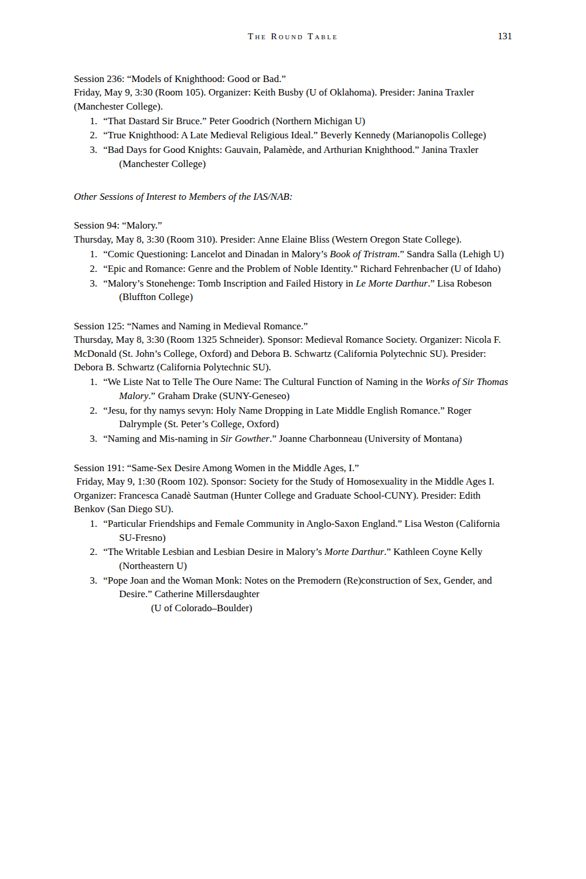The Round Table 131
Session 236: “Models of Knighthood: Good or Bad.”
Friday, May 9, 3:30 (Room 105). Organizer: Keith Busby (U of Oklahoma). Presider: Janina Traxler (Manchester College).
“That Dastard Sir Bruce.” Peter Goodrich (Northern Michigan U)
“True Knighthood: A Late Medieval Religious Ideal.” Beverly Kennedy (Marianopolis College)
“Bad Days for Good Knights: Gauvain, Palamède, and Arthurian Knighthood.” Janina Traxler (Manchester College)
Other Sessions of Interest to Members of the IAS/NAB:
Session 94: “Malory.”
Thursday, May 8, 3:30 (Room 310). Presider: Anne Elaine Bliss (Western Oregon State College).
“Comic Questioning: Lancelot and Dinadan in Malory’s Book of Tristram.” Sandra Salla (Lehigh U)
“Epic and Romance: Genre and the Problem of Noble Identity.” Richard Fehrenbacher (U of Idaho)
“Malory’s Stonehenge: Tomb Inscription and Failed History in Le Morte Darthur.” Lisa Robeson (Bluffton College)
Session 125: “Names and Naming in Medieval Romance.”
Thursday, May 8, 3:30 (Room 1325 Schneider). Sponsor: Medieval Romance Society. Organizer: Nicola F. McDonald (St. John’s College, Oxford) and Debora B. Schwartz (California Polytechnic SU). Presider: Debora B. Schwartz (California Polytechnic SU).
“We Liste Nat to Telle The Oure Name: The Cultural Function of Naming in the Works of Sir Thomas Malory.” Graham Drake (SUNY-Geneseo)
“Jesu, for thy namys sevyn: Holy Name Dropping in Late Middle English Romance.” Roger Dalrymple (St. Peter’s College, Oxford)
“Naming and Mis-naming in Sir Gowther.” Joanne Charbonneau (University of Montana)
Session 191: “Same-Sex Desire Among Women in the Middle Ages, I.”
Friday, May 9, 1:30 (Room 102). Sponsor: Society for the Study of Homosexuality in the Middle Ages I. Organizer: Francesca Canadè Sautman (Hunter College and Graduate School-CUNY). Presider: Edith Benkov (San Diego SU).
“Particular Friendships and Female Community in Anglo-Saxon England.” Lisa Weston (California SU-Fresno)
“The Writable Lesbian and Lesbian Desire in Malory’s Morte Darthur.” Kathleen Coyne Kelly (Northeastern U)
“Pope Joan and the Woman Monk: Notes on the Premodern (Re)construction of Sex, Gender, and Desire.” Catherine Millersdaughter(U of Colorado–Boulder)